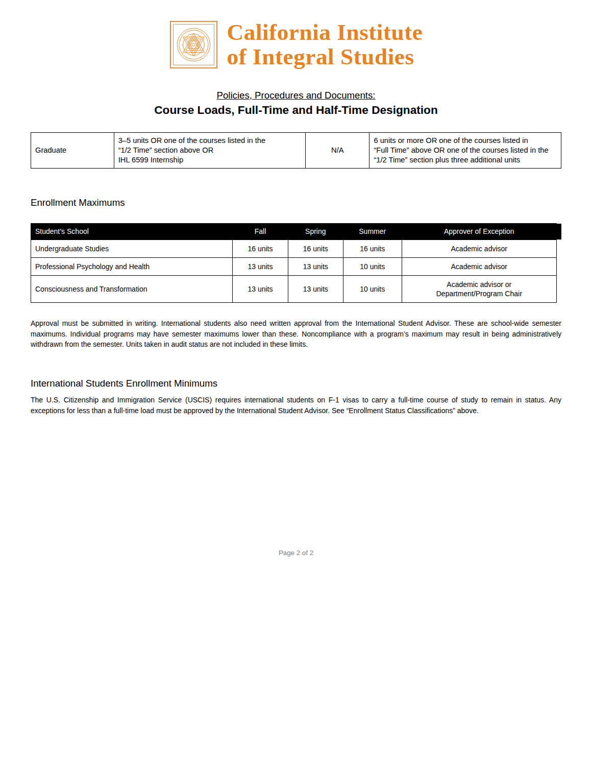California Institute
of Integral Studies
Policies, Procedures and Documents: Course Loads, Full-Time and Half-Time Designation
| Graduate | 3–5 units OR one of the courses listed in the “1/2 Time” section above OR IHL 6599 Internship | N/A | 6 units or more OR one of the courses listed in “Full Time” above OR one of the courses listed in the “1/2 Time” section plus three additional units |
Enrollment Maximums
| Student’s School | Fall | Spring | Summer | Approver of Exception | |
| --- | --- | --- | --- | --- | --- |
| Undergraduate Studies | 16 units | 16 units | 16 units | Academic advisor | |
| Professional Psychology and Health | 13 units | 13 units | 10 units | Academic advisor | |
| Consciousness and Transformation | 13 units | 13 units | 10 units | Academic advisor or Department/Program Chair | |
Approval must be submitted in writing. International students also need written approval from the International Student Advisor. These are school-wide semester maximums. Individual programs may have semester maximums lower than these. Noncompliance with a program’s maximum may result in being administratively withdrawn from the semester. Units taken in audit status are not included in these limits.
International Students Enrollment Minimums
The U.S. Citizenship and Immigration Service (USCIS) requires international students on F-1 visas to carry a full-time course of study to remain in status. Any exceptions for less than a full-time load must be approved by the International Student Advisor. See “Enrollment Status Classifications” above.
Page 2 of 2